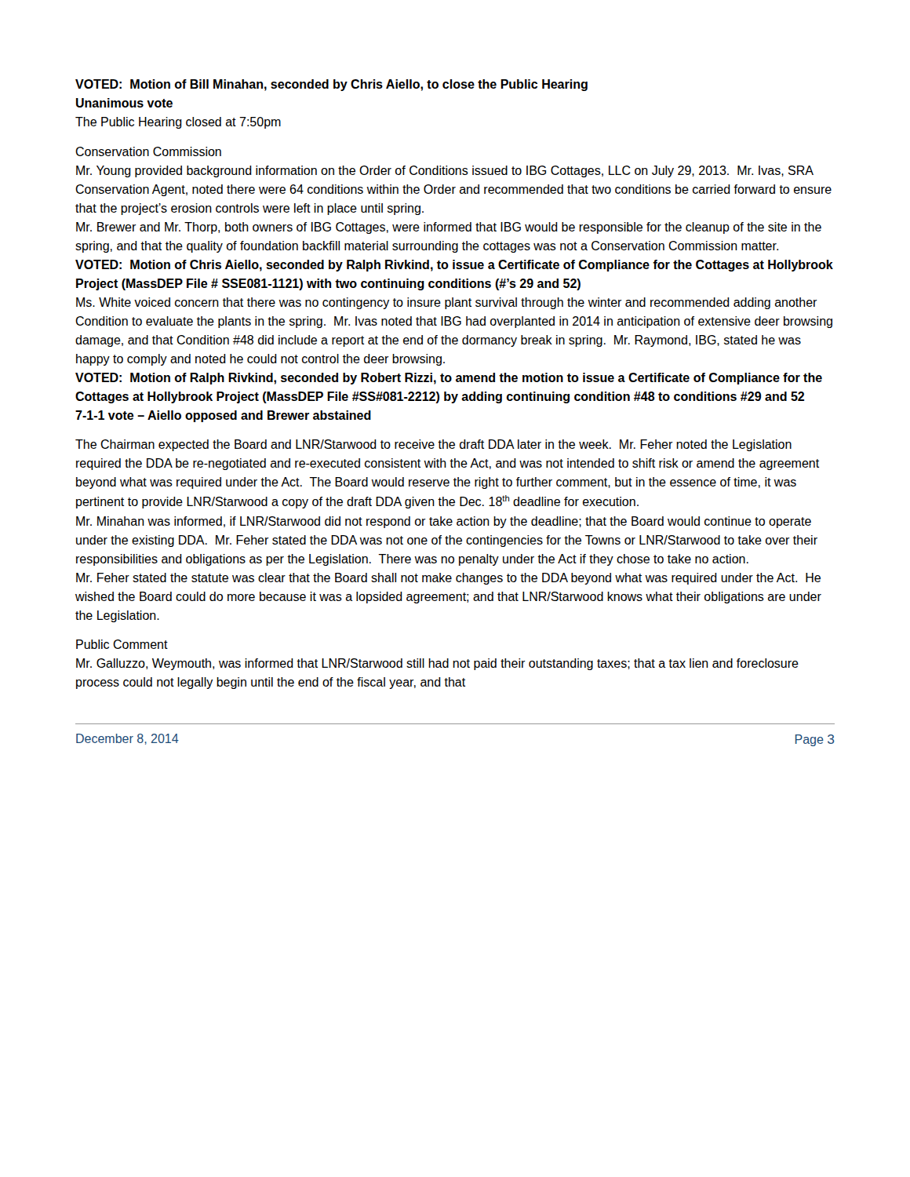VOTED: Motion of Bill Minahan, seconded by Chris Aiello, to close the Public Hearing
Unanimous vote
The Public Hearing closed at 7:50pm
Conservation Commission
Mr. Young provided background information on the Order of Conditions issued to IBG Cottages, LLC on July 29, 2013. Mr. Ivas, SRA Conservation Agent, noted there were 64 conditions within the Order and recommended that two conditions be carried forward to ensure that the project’s erosion controls were left in place until spring.
Mr. Brewer and Mr. Thorp, both owners of IBG Cottages, were informed that IBG would be responsible for the cleanup of the site in the spring, and that the quality of foundation backfill material surrounding the cottages was not a Conservation Commission matter.
VOTED: Motion of Chris Aiello, seconded by Ralph Rivkind, to issue a Certificate of Compliance for the Cottages at Hollybrook Project (MassDEP File # SSE081-1121) with two continuing conditions (#’s 29 and 52)
Ms. White voiced concern that there was no contingency to insure plant survival through the winter and recommended adding another Condition to evaluate the plants in the spring. Mr. Ivas noted that IBG had overplanted in 2014 in anticipation of extensive deer browsing damage, and that Condition #48 did include a report at the end of the dormancy break in spring. Mr. Raymond, IBG, stated he was happy to comply and noted he could not control the deer browsing.
VOTED: Motion of Ralph Rivkind, seconded by Robert Rizzi, to amend the motion to issue a Certificate of Compliance for the Cottages at Hollybrook Project (MassDEP File #SS#081-2212) by adding continuing condition #48 to conditions #29 and 52
7-1-1 vote – Aiello opposed and Brewer abstained
The Chairman expected the Board and LNR/Starwood to receive the draft DDA later in the week. Mr. Feher noted the Legislation required the DDA be re-negotiated and re-executed consistent with the Act, and was not intended to shift risk or amend the agreement beyond what was required under the Act. The Board would reserve the right to further comment, but in the essence of time, it was pertinent to provide LNR/Starwood a copy of the draft DDA given the Dec. 18th deadline for execution.
Mr. Minahan was informed, if LNR/Starwood did not respond or take action by the deadline; that the Board would continue to operate under the existing DDA. Mr. Feher stated the DDA was not one of the contingencies for the Towns or LNR/Starwood to take over their responsibilities and obligations as per the Legislation. There was no penalty under the Act if they chose to take no action.
Mr. Feher stated the statute was clear that the Board shall not make changes to the DDA beyond what was required under the Act. He wished the Board could do more because it was a lopsided agreement; and that LNR/Starwood knows what their obligations are under the Legislation.
Public Comment
Mr. Galluzzo, Weymouth, was informed that LNR/Starwood still had not paid their outstanding taxes; that a tax lien and foreclosure process could not legally begin until the end of the fiscal year, and that
December 8, 2014
Page 3